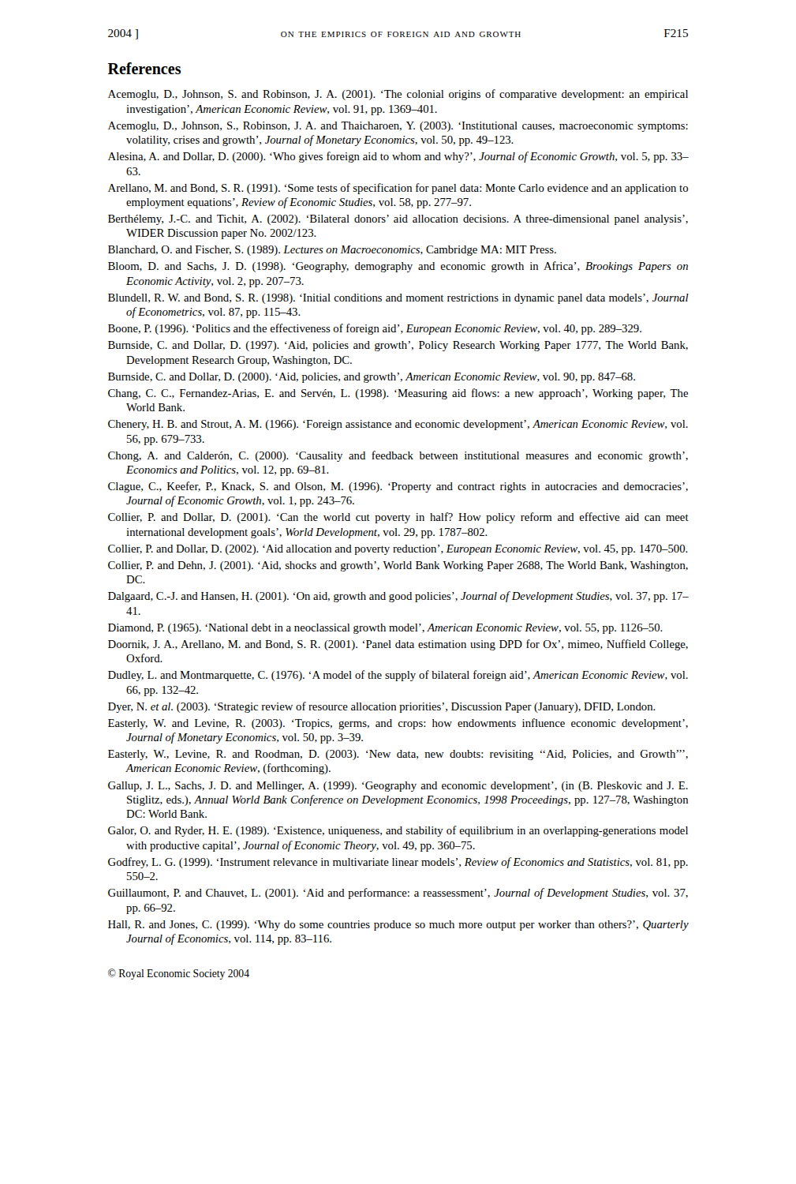2004 ] on the empirics of foreign aid and growth F215
References
Acemoglu, D., Johnson, S. and Robinson, J. A. (2001). ‘The colonial origins of comparative development: an empirical investigation’, American Economic Review, vol. 91, pp. 1369–401.
Acemoglu, D., Johnson, S., Robinson, J. A. and Thaicharoen, Y. (2003). ‘Institutional causes, macroeconomic symptoms: volatility, crises and growth’, Journal of Monetary Economics, vol. 50, pp. 49–123.
Alesina, A. and Dollar, D. (2000). ‘Who gives foreign aid to whom and why?’, Journal of Economic Growth, vol. 5, pp. 33–63.
Arellano, M. and Bond, S. R. (1991). ‘Some tests of specification for panel data: Monte Carlo evidence and an application to employment equations’, Review of Economic Studies, vol. 58, pp. 277–97.
Berthélemy, J.-C. and Tichit, A. (2002). ‘Bilateral donors’ aid allocation decisions. A three-dimensional panel analysis’, WIDER Discussion paper No. 2002/123.
Blanchard, O. and Fischer, S. (1989). Lectures on Macroeconomics, Cambridge MA: MIT Press.
Bloom, D. and Sachs, J. D. (1998). ‘Geography, demography and economic growth in Africa’, Brookings Papers on Economic Activity, vol. 2, pp. 207–73.
Blundell, R. W. and Bond, S. R. (1998). ‘Initial conditions and moment restrictions in dynamic panel data models’, Journal of Econometrics, vol. 87, pp. 115–43.
Boone, P. (1996). ‘Politics and the effectiveness of foreign aid’, European Economic Review, vol. 40, pp. 289–329.
Burnside, C. and Dollar, D. (1997). ‘Aid, policies and growth’, Policy Research Working Paper 1777, The World Bank, Development Research Group, Washington, DC.
Burnside, C. and Dollar, D. (2000). ‘Aid, policies, and growth’, American Economic Review, vol. 90, pp. 847–68.
Chang, C. C., Fernandez-Arias, E. and Servén, L. (1998). ‘Measuring aid flows: a new approach’, Working paper, The World Bank.
Chenery, H. B. and Strout, A. M. (1966). ‘Foreign assistance and economic development’, American Economic Review, vol. 56, pp. 679–733.
Chong, A. and Calderón, C. (2000). ‘Causality and feedback between institutional measures and economic growth’, Economics and Politics, vol. 12, pp. 69–81.
Clague, C., Keefer, P., Knack, S. and Olson, M. (1996). ‘Property and contract rights in autocracies and democracies’, Journal of Economic Growth, vol. 1, pp. 243–76.
Collier, P. and Dollar, D. (2001). ‘Can the world cut poverty in half? How policy reform and effective aid can meet international development goals’, World Development, vol. 29, pp. 1787–802.
Collier, P. and Dollar, D. (2002). ‘Aid allocation and poverty reduction’, European Economic Review, vol. 45, pp. 1470–500.
Collier, P. and Dehn, J. (2001). ‘Aid, shocks and growth’, World Bank Working Paper 2688, The World Bank, Washington, DC.
Dalgaard, C.-J. and Hansen, H. (2001). ‘On aid, growth and good policies’, Journal of Development Studies, vol. 37, pp. 17–41.
Diamond, P. (1965). ‘National debt in a neoclassical growth model’, American Economic Review, vol. 55, pp. 1126–50.
Doornik, J. A., Arellano, M. and Bond, S. R. (2001). ‘Panel data estimation using DPD for Ox’, mimeo, Nuffield College, Oxford.
Dudley, L. and Montmarquette, C. (1976). ‘A model of the supply of bilateral foreign aid’, American Economic Review, vol. 66, pp. 132–42.
Dyer, N. et al. (2003). ‘Strategic review of resource allocation priorities’, Discussion Paper (January), DFID, London.
Easterly, W. and Levine, R. (2003). ‘Tropics, germs, and crops: how endowments influence economic development’, Journal of Monetary Economics, vol. 50, pp. 3–39.
Easterly, W., Levine, R. and Roodman, D. (2003). ‘New data, new doubts: revisiting ‘‘Aid, Policies, and Growth’’’, American Economic Review, (forthcoming).
Gallup, J. L., Sachs, J. D. and Mellinger, A. (1999). ‘Geography and economic development’, (in (B. Pleskovic and J. E. Stiglitz, eds.), Annual World Bank Conference on Development Economics, 1998 Proceedings, pp. 127–78, Washington DC: World Bank.
Galor, O. and Ryder, H. E. (1989). ‘Existence, uniqueness, and stability of equilibrium in an overlapping-generations model with productive capital’, Journal of Economic Theory, vol. 49, pp. 360–75.
Godfrey, L. G. (1999). ‘Instrument relevance in multivariate linear models’, Review of Economics and Statistics, vol. 81, pp. 550–2.
Guillaumont, P. and Chauvet, L. (2001). ‘Aid and performance: a reassessment’, Journal of Development Studies, vol. 37, pp. 66–92.
Hall, R. and Jones, C. (1999). ‘Why do some countries produce so much more output per worker than others?’, Quarterly Journal of Economics, vol. 114, pp. 83–116.
© Royal Economic Society 2004